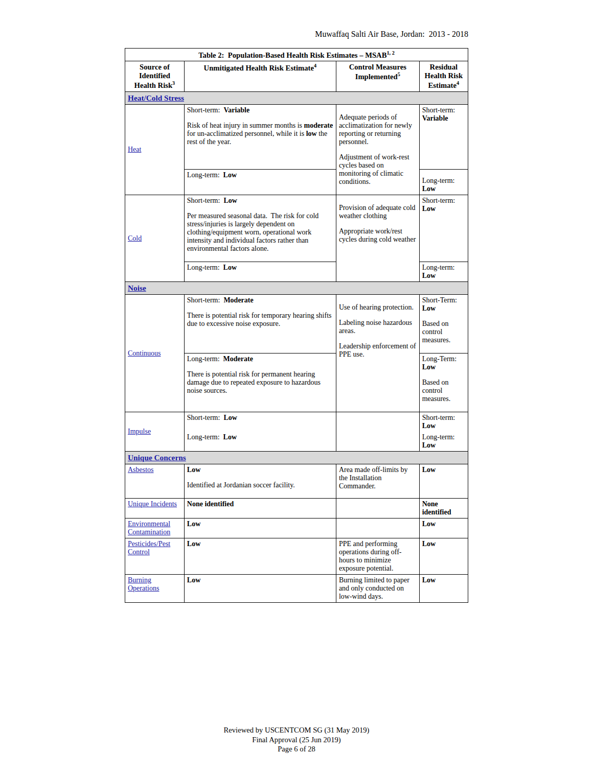Muwaffaq Salti Air Base, Jordan: 2013 - 2018
| Table 2: Population-Based Health Risk Estimates – MSAB 1, 2 |
| Source of Identified Health Risk 3 | Unmitigated Health Risk Estimate 4 | Control Measures Implemented 5 | Residual Health Risk Estimate 4 |
| Heat/Cold Stress |
| Heat | Short-term: Variable Risk of heat injury in summer months is moderate for un-acclimatized personnel, while it is low the rest of the year. | Adequate periods of acclimatization for newly reporting or returning personnel. Adjustment of work-rest cycles based on monitoring of climatic conditions. | Short-term: Variable |
| Long-term: Low | Long-term: Low |
| Cold | Short-term: Low Per measured seasonal data. The risk for cold stress/injuries is largely dependent on clothing/equipment worn, operational work intensity and individual factors rather than environmental factors alone. | Provision of adequate cold weather clothing Appropriate work/rest cycles during cold weather | Short-term: Low |
| Long-term: Low | Long-term: Low |
| Noise |
| Continuous | Short-term: Moderate There is potential risk for temporary hearing shifts due to excessive noise exposure. | Use of hearing protection. Labeling noise hazardous areas. Leadership enforcement of PPE use. | Short-Term: Low Based on control measures. |
| Long-term: Moderate There is potential risk for permanent hearing damage due to repeated exposure to hazardous noise sources. | Long-Term: Low Based on control measures. |
| Impulse | Short-term: Low | | Short-term: Low |
| Long-term: Low | Long-term: Low |
| Unique Concerns |
| Asbestos | Low Identified at Jordanian soccer facility. | Area made off-limits by the Installation Commander. | Low |
| Unique Incidents | None identified | | None identified |
| Environmental Contamination | Low | | Low |
| Pesticides/Pest Control | Low | PPE and performing operations during off-hours to minimize exposure potential. | Low |
| Burning Operations | Low | Burning limited to paper and only conducted on low-wind days. | Low |
Reviewed by USCENTCOM SG (31 May 2019)
Final Approval (25 Jun 2019)
Page 6 of 28